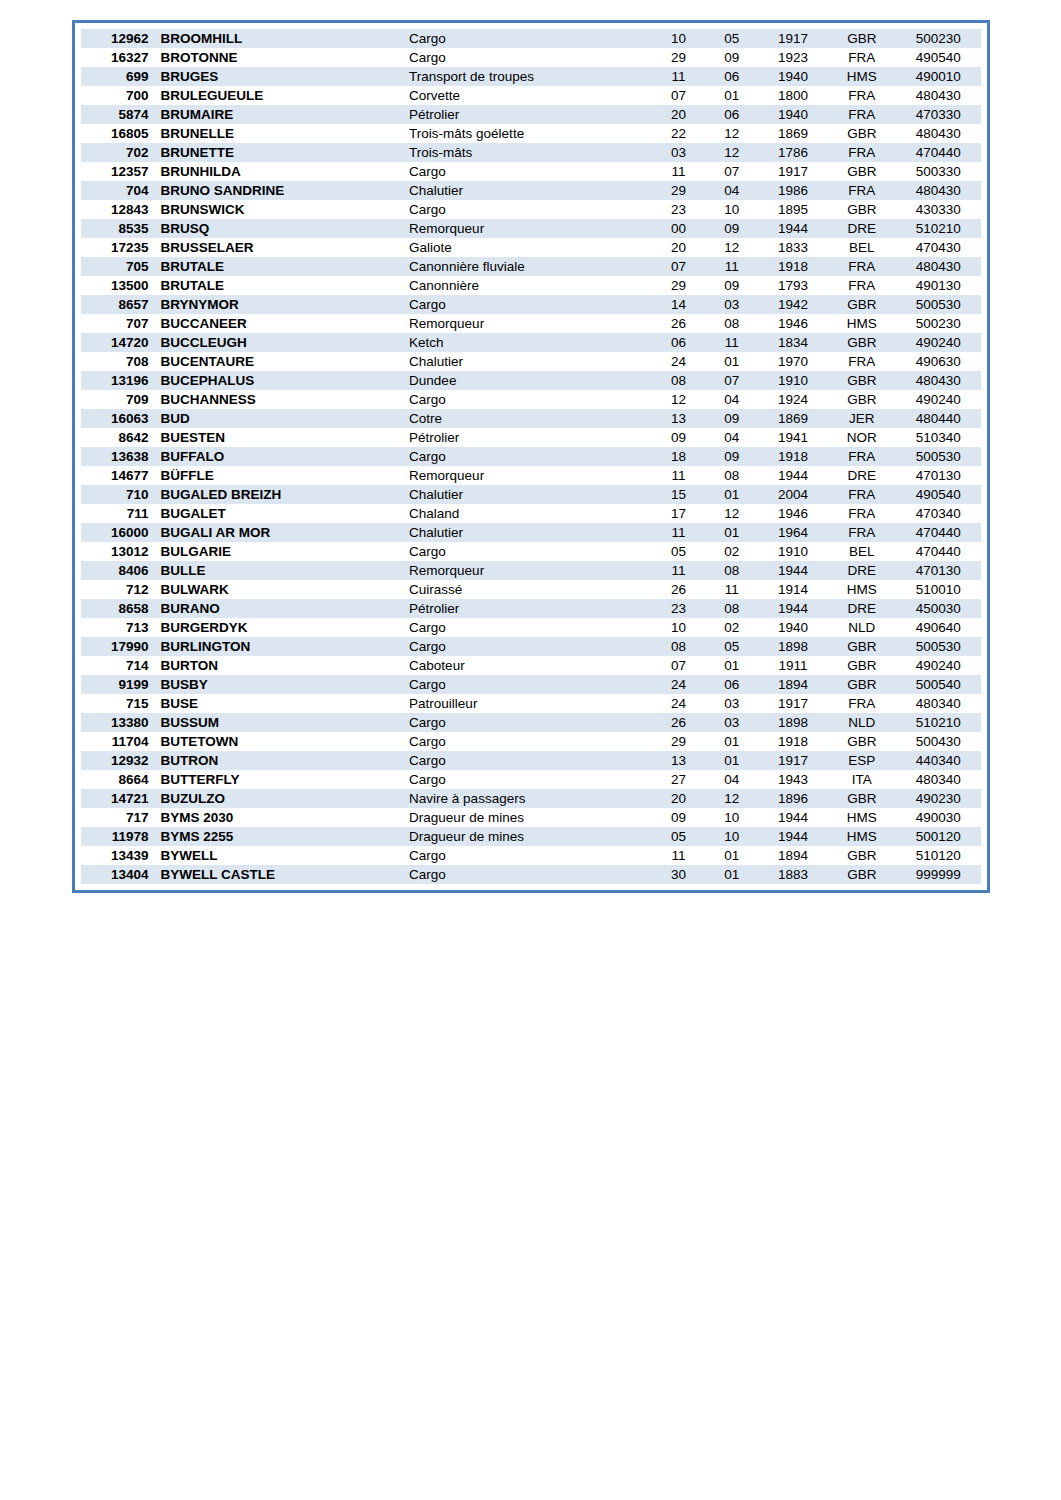| 12962 | BROOMHILL | Cargo | 10 | 05 | 1917 | GBR | 500230 |
| 16327 | BROTONNE | Cargo | 29 | 09 | 1923 | FRA | 490540 |
| 699 | BRUGES | Transport de troupes | 11 | 06 | 1940 | HMS | 490010 |
| 700 | BRULEGUEULE | Corvette | 07 | 01 | 1800 | FRA | 480430 |
| 5874 | BRUMAIRE | Pétrolier | 20 | 06 | 1940 | FRA | 470330 |
| 16805 | BRUNELLE | Trois-mâts goélette | 22 | 12 | 1869 | GBR | 480430 |
| 702 | BRUNETTE | Trois-mâts | 03 | 12 | 1786 | FRA | 470440 |
| 12357 | BRUNHILDA | Cargo | 11 | 07 | 1917 | GBR | 500330 |
| 704 | BRUNO SANDRINE | Chalutier | 29 | 04 | 1986 | FRA | 480430 |
| 12843 | BRUNSWICK | Cargo | 23 | 10 | 1895 | GBR | 430330 |
| 8535 | BRUSQ | Remorqueur | 00 | 09 | 1944 | DRE | 510210 |
| 17235 | BRUSSELAER | Galiote | 20 | 12 | 1833 | BEL | 470430 |
| 705 | BRUTALE | Canonnière fluviale | 07 | 11 | 1918 | FRA | 480430 |
| 13500 | BRUTALE | Canonnière | 29 | 09 | 1793 | FRA | 490130 |
| 8657 | BRYNYMOR | Cargo | 14 | 03 | 1942 | GBR | 500530 |
| 707 | BUCCANEER | Remorqueur | 26 | 08 | 1946 | HMS | 500230 |
| 14720 | BUCCLEUGH | Ketch | 06 | 11 | 1834 | GBR | 490240 |
| 708 | BUCENTAURE | Chalutier | 24 | 01 | 1970 | FRA | 490630 |
| 13196 | BUCEPHALUS | Dundee | 08 | 07 | 1910 | GBR | 480430 |
| 709 | BUCHANNESS | Cargo | 12 | 04 | 1924 | GBR | 490240 |
| 16063 | BUD | Cotre | 13 | 09 | 1869 | JER | 480440 |
| 8642 | BUESTEN | Pétrolier | 09 | 04 | 1941 | NOR | 510340 |
| 13638 | BUFFALO | Cargo | 18 | 09 | 1918 | FRA | 500530 |
| 14677 | BÜFFLE | Remorqueur | 11 | 08 | 1944 | DRE | 470130 |
| 710 | BUGALED BREIZH | Chalutier | 15 | 01 | 2004 | FRA | 490540 |
| 711 | BUGALET | Chaland | 17 | 12 | 1946 | FRA | 470340 |
| 16000 | BUGALI AR MOR | Chalutier | 11 | 01 | 1964 | FRA | 470440 |
| 13012 | BULGARIE | Cargo | 05 | 02 | 1910 | BEL | 470440 |
| 8406 | BULLE | Remorqueur | 11 | 08 | 1944 | DRE | 470130 |
| 712 | BULWARK | Cuirassé | 26 | 11 | 1914 | HMS | 510010 |
| 8658 | BURANO | Pétrolier | 23 | 08 | 1944 | DRE | 450030 |
| 713 | BURGERDYK | Cargo | 10 | 02 | 1940 | NLD | 490640 |
| 17990 | BURLINGTON | Cargo | 08 | 05 | 1898 | GBR | 500530 |
| 714 | BURTON | Caboteur | 07 | 01 | 1911 | GBR | 490240 |
| 9199 | BUSBY | Cargo | 24 | 06 | 1894 | GBR | 500540 |
| 715 | BUSE | Patrouilleur | 24 | 03 | 1917 | FRA | 480340 |
| 13380 | BUSSUM | Cargo | 26 | 03 | 1898 | NLD | 510210 |
| 11704 | BUTETOWN | Cargo | 29 | 01 | 1918 | GBR | 500430 |
| 12932 | BUTRON | Cargo | 13 | 01 | 1917 | ESP | 440340 |
| 8664 | BUTTERFLY | Cargo | 27 | 04 | 1943 | ITA | 480340 |
| 14721 | BUZULZO | Navire à passagers | 20 | 12 | 1896 | GBR | 490230 |
| 717 | BYMS 2030 | Dragueur de mines | 09 | 10 | 1944 | HMS | 490030 |
| 11978 | BYMS 2255 | Dragueur de mines | 05 | 10 | 1944 | HMS | 500120 |
| 13439 | BYWELL | Cargo | 11 | 01 | 1894 | GBR | 510120 |
| 13404 | BYWELL CASTLE | Cargo | 30 | 01 | 1883 | GBR | 999999 |